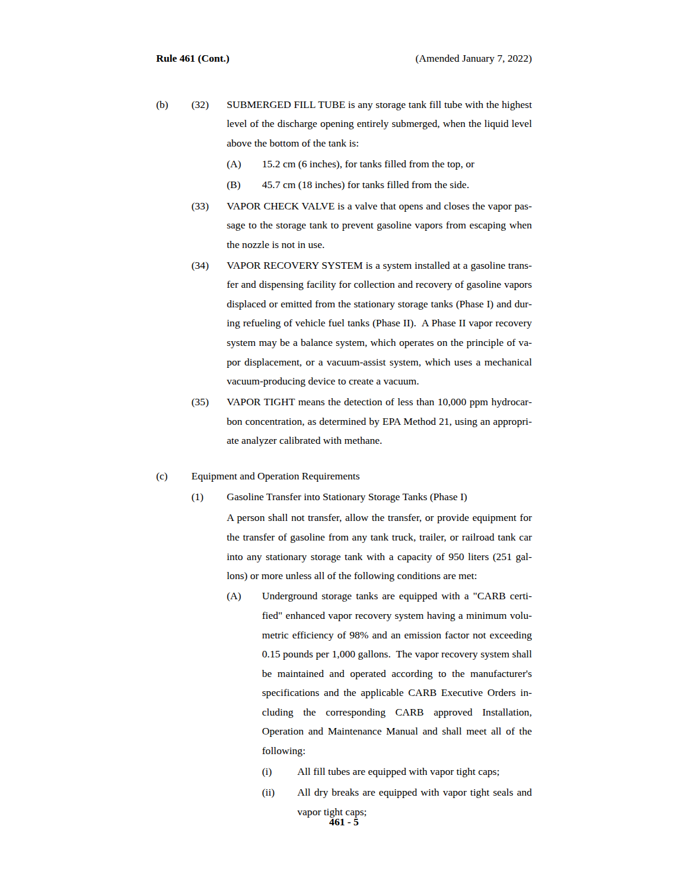Rule 461 (Cont.)
(Amended January 7, 2022)
(b)
(32)
SUBMERGED FILL TUBE is any storage tank fill tube with the highest level of the discharge opening entirely submerged, when the liquid level above the bottom of the tank is:
(A)
15.2 cm (6 inches), for tanks filled from the top, or
(B)
45.7 cm (18 inches) for tanks filled from the side.
(33)
VAPOR CHECK VALVE is a valve that opens and closes the vapor passage to the storage tank to prevent gasoline vapors from escaping when the nozzle is not in use.
(34)
VAPOR RECOVERY SYSTEM is a system installed at a gasoline transfer and dispensing facility for collection and recovery of gasoline vapors displaced or emitted from the stationary storage tanks (Phase I) and during refueling of vehicle fuel tanks (Phase II). A Phase II vapor recovery system may be a balance system, which operates on the principle of vapor displacement, or a vacuum-assist system, which uses a mechanical vacuum-producing device to create a vacuum.
(35)
VAPOR TIGHT means the detection of less than 10,000 ppm hydrocarbon concentration, as determined by EPA Method 21, using an appropriate analyzer calibrated with methane.
(c)
Equipment and Operation Requirements
(1)
Gasoline Transfer into Stationary Storage Tanks (Phase I)
A person shall not transfer, allow the transfer, or provide equipment for the transfer of gasoline from any tank truck, trailer, or railroad tank car into any stationary storage tank with a capacity of 950 liters (251 gallons) or more unless all of the following conditions are met:
(A)
Underground storage tanks are equipped with a "CARB certified" enhanced vapor recovery system having a minimum volumetric efficiency of 98% and an emission factor not exceeding 0.15 pounds per 1,000 gallons. The vapor recovery system shall be maintained and operated according to the manufacturer's specifications and the applicable CARB Executive Orders including the corresponding CARB approved Installation, Operation and Maintenance Manual and shall meet all of the following:
(i)
All fill tubes are equipped with vapor tight caps;
(ii)
All dry breaks are equipped with vapor tight seals and vapor tight caps;
461 - 5